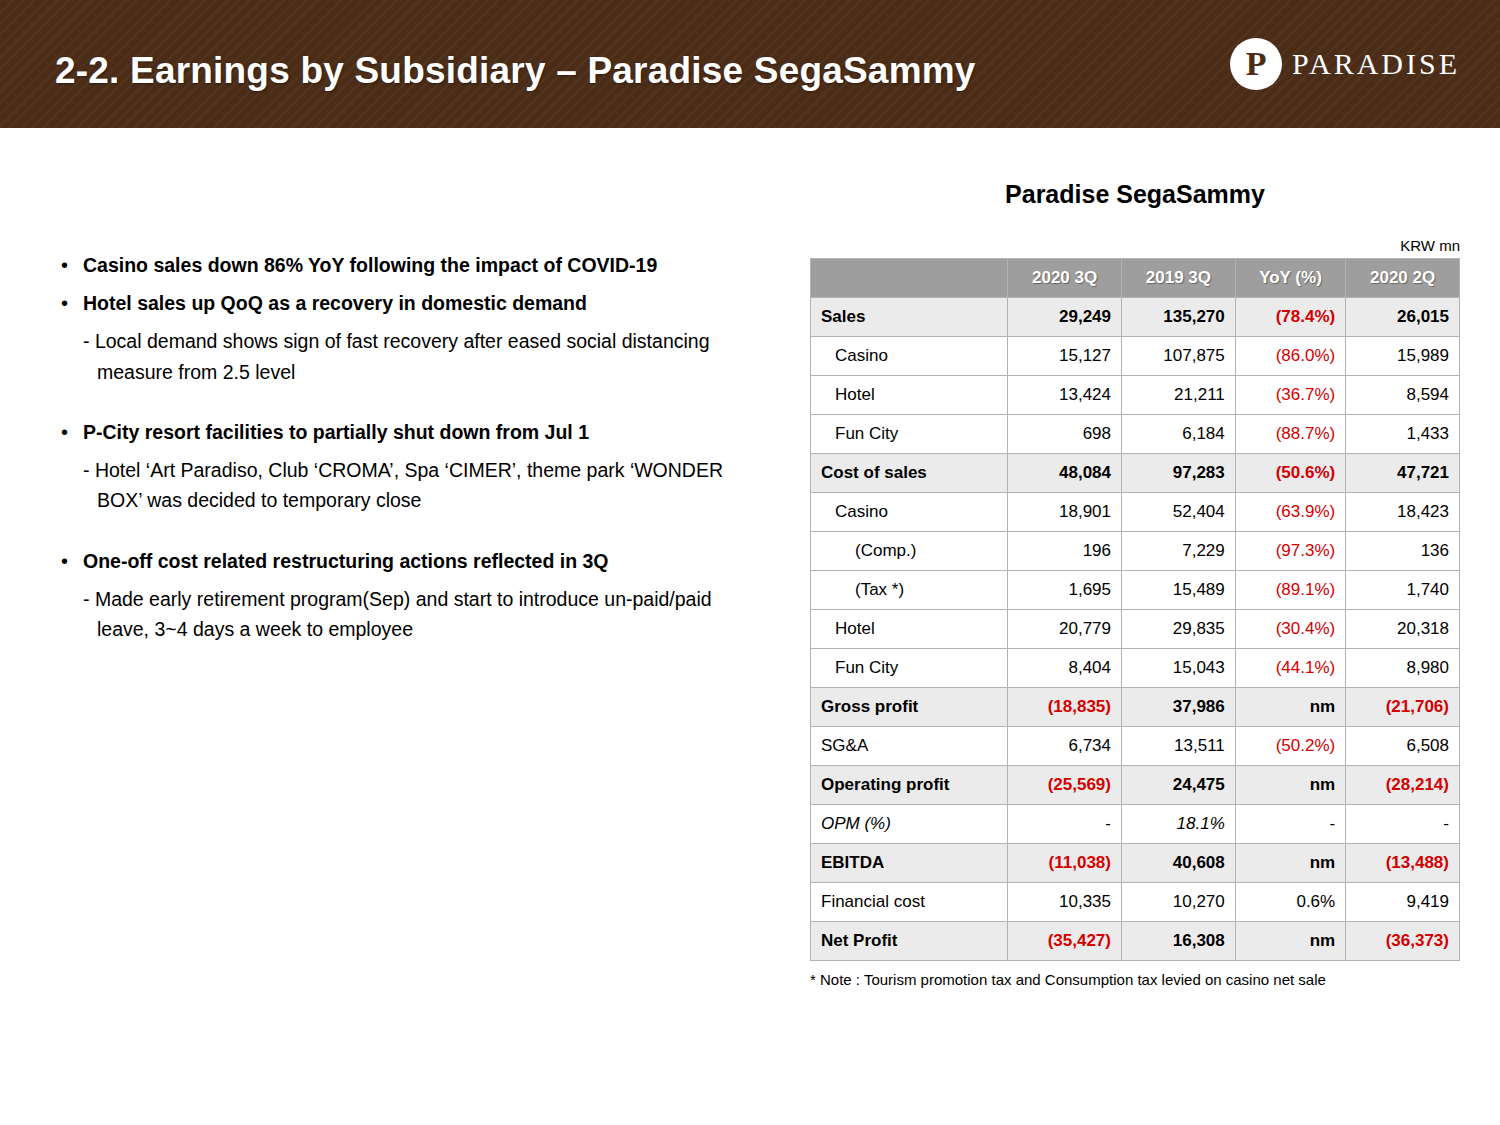2-2. Earnings by Subsidiary – Paradise SegaSammy
P
PARADISE
Casino sales down 86% YoY following the impact of COVID-19
Hotel sales up QoQ as a recovery in domestic demand
- Local demand shows sign of fast recovery after eased social distancing measure from 2.5 level
P-City resort facilities to partially shut down from Jul 1
- Hotel ‘Art Paradiso, Club ‘CROMA’, Spa ‘CIMER’, theme park ‘WONDER BOX’ was decided to temporary close
One-off cost related restructuring actions reflected in 3Q
- Made early retirement program(Sep) and start to introduce un-paid/paid leave, 3~4 days a week to employee
Paradise SegaSammy
KRW mn
| | 2020 3Q | 2019 3Q | YoY (%) | 2020 2Q |
| --- | --- | --- | --- | --- |
| Sales | 29,249 | 135,270 | (78.4%) | 26,015 |
| Casino | 15,127 | 107,875 | (86.0%) | 15,989 |
| Hotel | 13,424 | 21,211 | (36.7%) | 8,594 |
| Fun City | 698 | 6,184 | (88.7%) | 1,433 |
| Cost of sales | 48,084 | 97,283 | (50.6%) | 47,721 |
| Casino | 18,901 | 52,404 | (63.9%) | 18,423 |
| (Comp.) | 196 | 7,229 | (97.3%) | 136 |
| (Tax *) | 1,695 | 15,489 | (89.1%) | 1,740 |
| Hotel | 20,779 | 29,835 | (30.4%) | 20,318 |
| Fun City | 8,404 | 15,043 | (44.1%) | 8,980 |
| Gross profit | (18,835) | 37,986 | nm | (21,706) |
| SG&A | 6,734 | 13,511 | (50.2%) | 6,508 |
| Operating profit | (25,569) | 24,475 | nm | (28,214) |
| OPM (%) | - | 18.1% | - | - |
| EBITDA | (11,038) | 40,608 | nm | (13,488) |
| Financial cost | 10,335 | 10,270 | 0.6% | 9,419 |
| Net Profit | (35,427) | 16,308 | nm | (36,373) |
* Note : Tourism promotion tax and Consumption tax levied on casino net sale